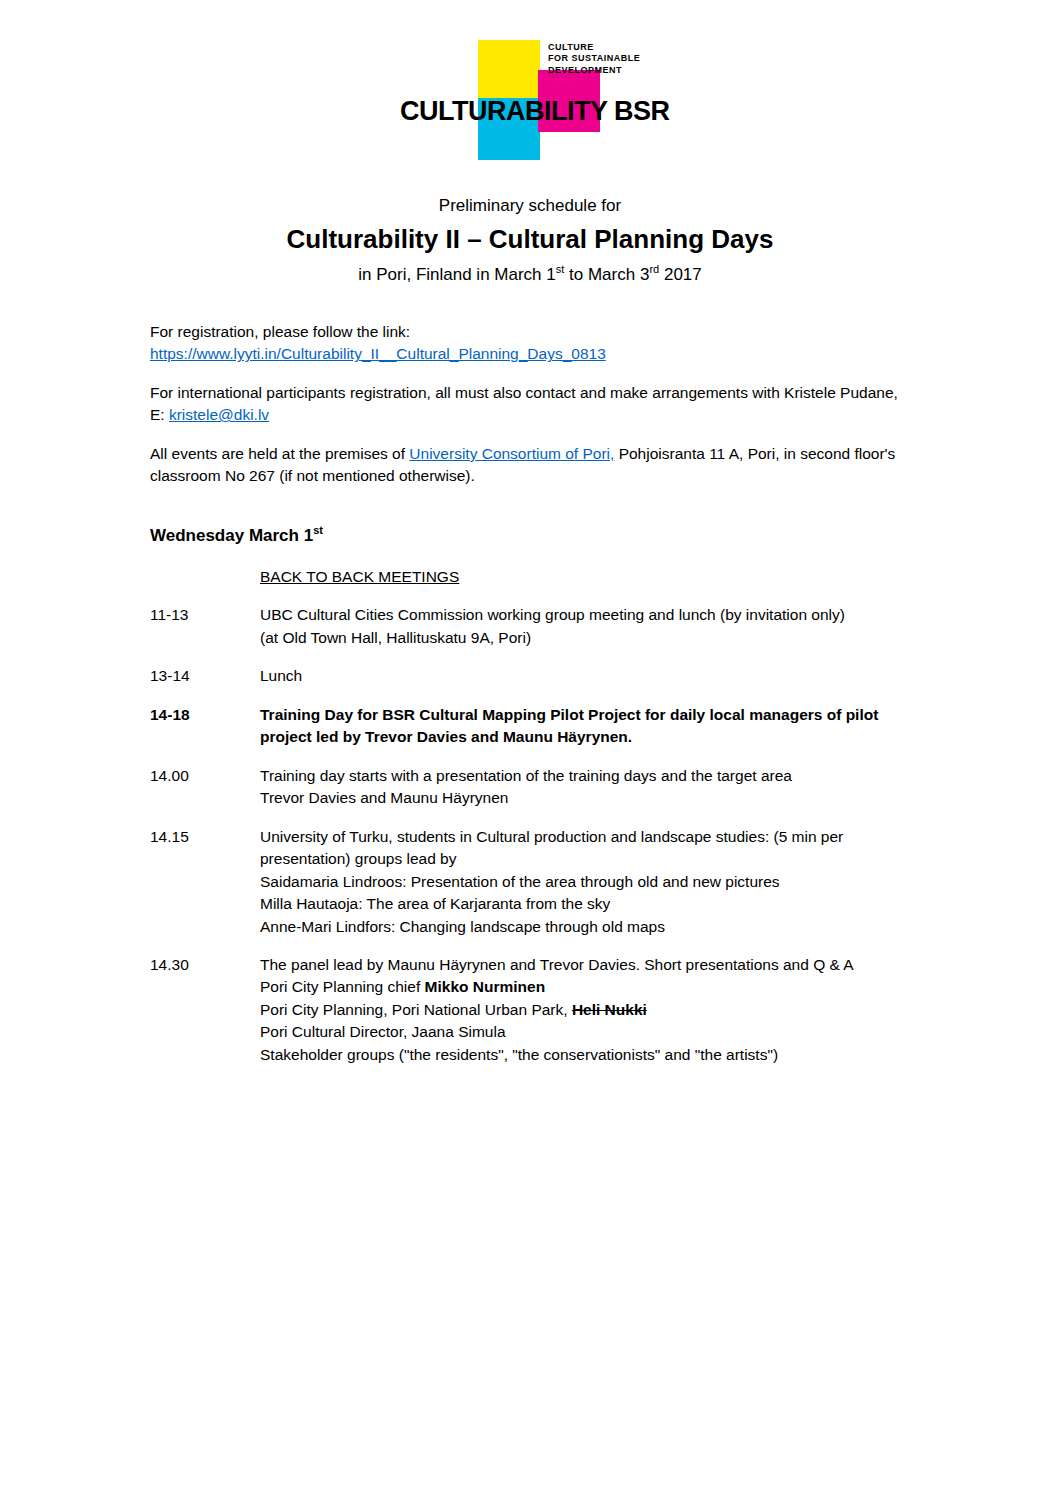CULTURE
FOR SUSTAINABLE
DEVELOPMENT
CULTURABILITY BSR
Preliminary schedule for
Culturability II – Cultural Planning Days
in Pori, Finland in March 1st to March 3rd 2017
For registration, please follow the link:
https://www.lyyti.in/Culturability_II__Cultural_Planning_Days_0813
For international participants registration, all must also contact and make arrangements with Kristele Pudane, E: kristele@dki.lv
All events are held at the premises of University Consortium of Pori, Pohjoisranta 11 A, Pori, in second floor's classroom No 267 (if not mentioned otherwise).
Wednesday March 1st
| | BACK TO BACK MEETINGS |
| 11-13 | UBC Cultural Cities Commission working group meeting and lunch (by invitation only) (at Old Town Hall, Hallituskatu 9A, Pori) |
| 13-14 | Lunch |
| 14-18 | Training Day for BSR Cultural Mapping Pilot Project for daily local managers of pilot project led by Trevor Davies and Maunu Häyrynen. |
| 14.00 | Training day starts with a presentation of the training days and the target area Trevor Davies and Maunu Häyrynen |
| 14.15 | University of Turku, students in Cultural production and landscape studies: (5 min per presentation) groups lead by Saidamaria Lindroos: Presentation of the area through old and new pictures Milla Hautaoja: The area of Karjaranta from the sky Anne-Mari Lindfors: Changing landscape through old maps |
| 14.30 | The panel lead by Maunu Häyrynen and Trevor Davies. Short presentations and Q & A Pori City Planning chief Mikko Nurminen Pori City Planning, Pori National Urban Park, Heli Nukki Pori Cultural Director, Jaana Simula Stakeholder groups ("the residents", "the conservationists" and "the artists") |